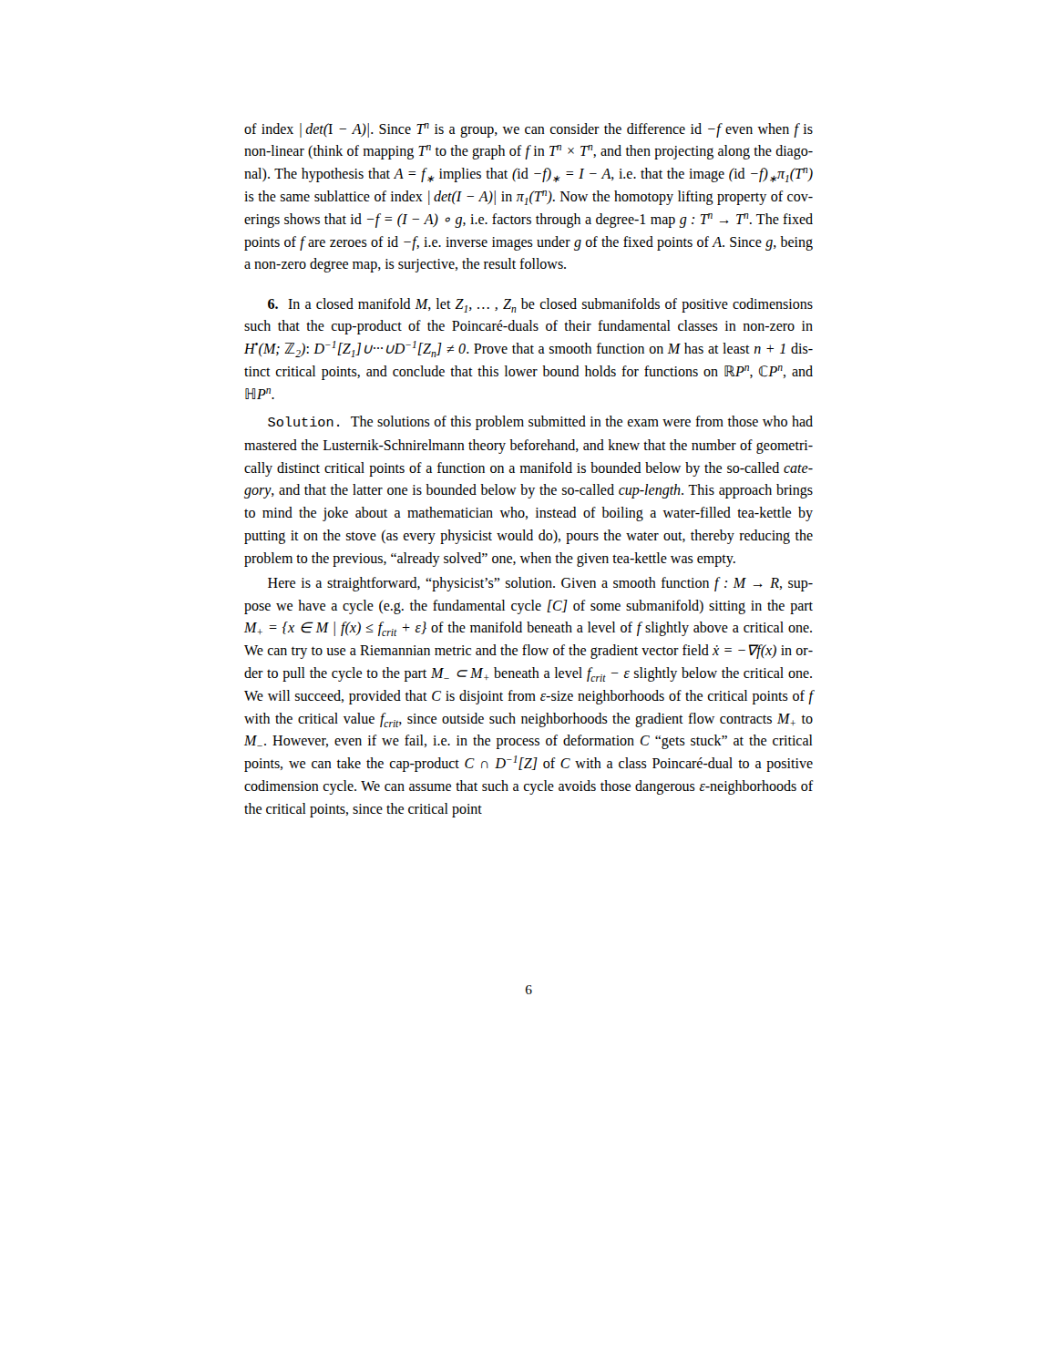of index | det(I − A)|. Since Tn is a group, we can consider the difference id −f even when f is non-linear (think of mapping Tn to the graph of f in Tn × Tn, and then projecting along the diagonal). The hypothesis that A = f∗ implies that (id −f)∗ = I − A, i.e. that the image (id −f)∗π1(Tn) is the same sublattice of index | det(I − A)| in π1(Tn). Now the homotopy lifting property of coverings shows that id −f = (I − A) ∘ g, i.e. factors through a degree-1 map g : Tn → Tn. The fixed points of f are zeroes of id −f, i.e. inverse images under g of the fixed points of A. Since g, being a non-zero degree map, is surjective, the result follows.
6. In a closed manifold M, let Z1, … , Zn be closed submanifolds of positive codimensions such that the cup-product of the Poincaré-duals of their fundamental classes in non-zero in H•(M; ℤ2): D−1[Z1]∪···∪D−1[Zn] ≠ 0. Prove that a smooth function on M has at least n + 1 distinct critical points, and conclude that this lower bound holds for functions on ℝPn, ℂPn, and ℍPn.
Solution. The solutions of this problem submitted in the exam were from those who had mastered the Lusternik-Schnirelmann theory beforehand, and knew that the number of geometrically distinct critical points of a function on a manifold is bounded below by the so-called category, and that the latter one is bounded below by the so-called cup-length. This approach brings to mind the joke about a mathematician who, instead of boiling a water-filled tea-kettle by putting it on the stove (as every physicist would do), pours the water out, thereby reducing the problem to the previous, “already solved” one, when the given tea-kettle was empty.
Here is a straightforward, “physicist’s” solution. Given a smooth function f : M → R, suppose we have a cycle (e.g. the fundamental cycle [C] of some submanifold) sitting in the part M+ = {x ∈ M | f(x) ≤ fcrit + ε} of the manifold beneath a level of f slightly above a critical one. We can try to use a Riemannian metric and the flow of the gradient vector field ẋ = −∇f(x) in order to pull the cycle to the part M− ⊂ M+ beneath a level fcrit − ε slightly below the critical one. We will succeed, provided that C is disjoint from ε-size neighborhoods of the critical points of f with the critical value fcrit, since outside such neighborhoods the gradient flow contracts M+ to M−. However, even if we fail, i.e. in the process of deformation C “gets stuck” at the critical points, we can take the cap-product C ∩ D−1[Z] of C with a class Poincaré-dual to a positive codimension cycle. We can assume that such a cycle avoids those dangerous ε-neighborhoods of the critical points, since the critical point
6